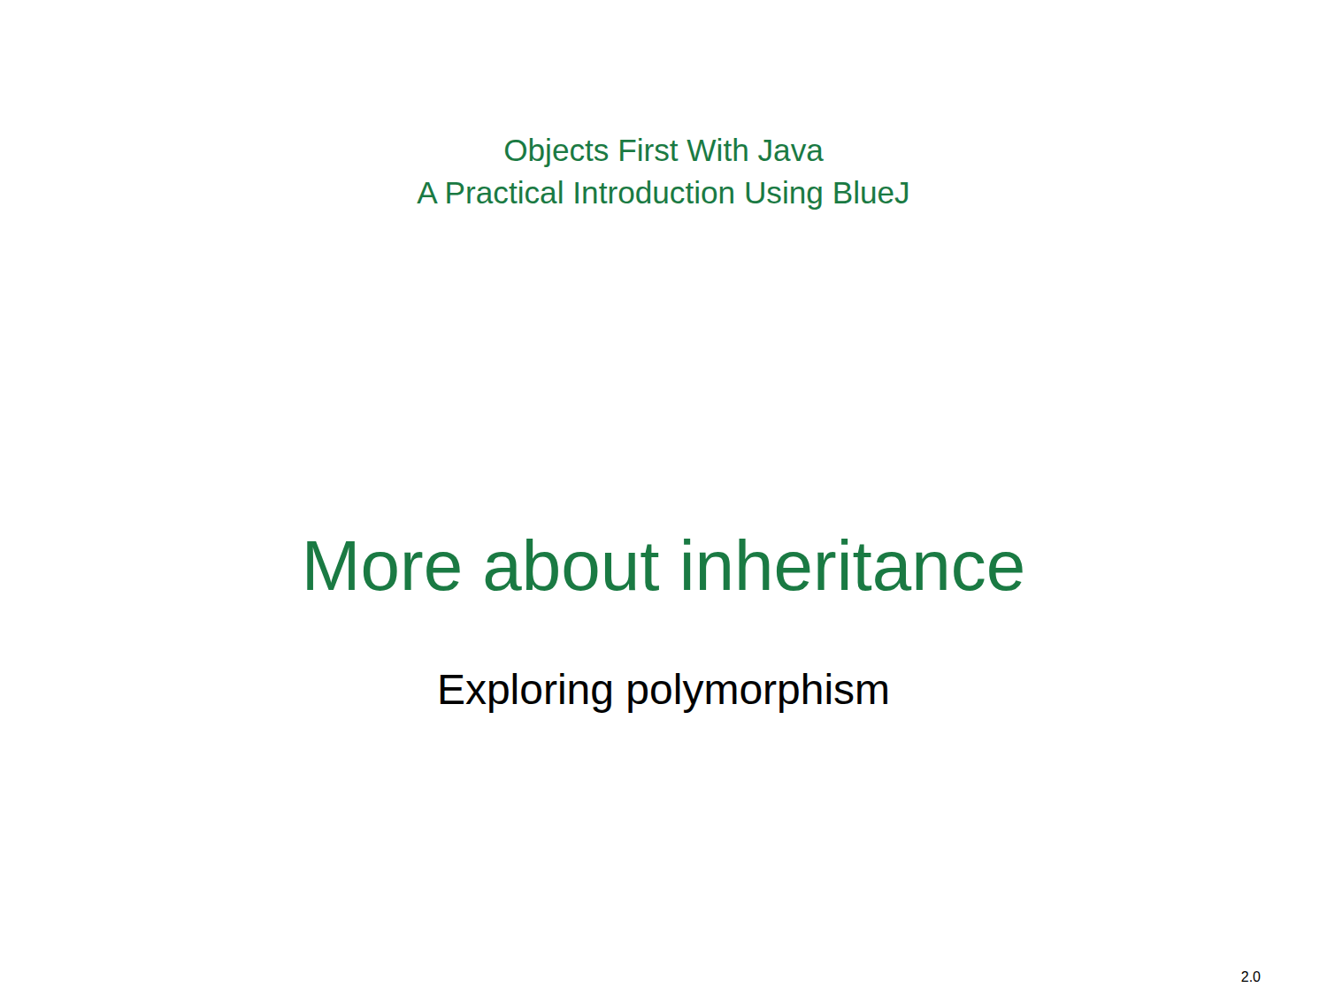Objects First With Java
A Practical Introduction Using BlueJ
More about inheritance
Exploring polymorphism
2.0